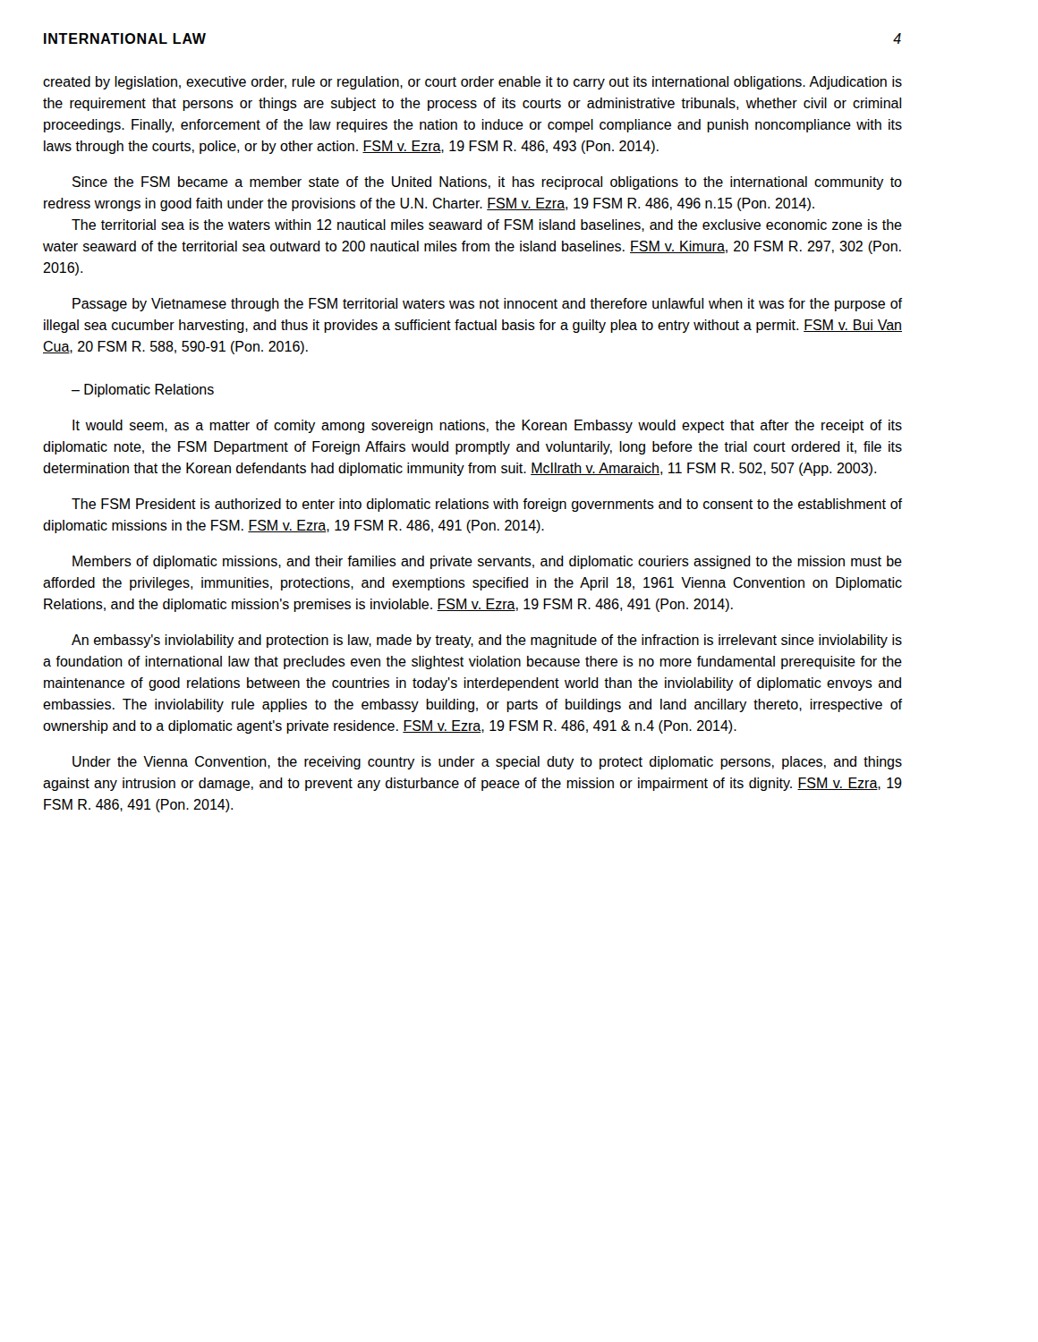International Law 4
created by legislation, executive order, rule or regulation, or court order enable it to carry out its international obligations. Adjudication is the requirement that persons or things are subject to the process of its courts or administrative tribunals, whether civil or criminal proceedings. Finally, enforcement of the law requires the nation to induce or compel compliance and punish noncompliance with its laws through the courts, police, or by other action. FSM v. Ezra, 19 FSM R. 486, 493 (Pon. 2014).
Since the FSM became a member state of the United Nations, it has reciprocal obligations to the international community to redress wrongs in good faith under the provisions of the U.N. Charter. FSM v. Ezra, 19 FSM R. 486, 496 n.15 (Pon. 2014).
The territorial sea is the waters within 12 nautical miles seaward of FSM island baselines, and the exclusive economic zone is the water seaward of the territorial sea outward to 200 nautical miles from the island baselines. FSM v. Kimura, 20 FSM R. 297, 302 (Pon. 2016).
Passage by Vietnamese through the FSM territorial waters was not innocent and therefore unlawful when it was for the purpose of illegal sea cucumber harvesting, and thus it provides a sufficient factual basis for a guilty plea to entry without a permit. FSM v. Bui Van Cua, 20 FSM R. 588, 590-91 (Pon. 2016).
– Diplomatic Relations
It would seem, as a matter of comity among sovereign nations, the Korean Embassy would expect that after the receipt of its diplomatic note, the FSM Department of Foreign Affairs would promptly and voluntarily, long before the trial court ordered it, file its determination that the Korean defendants had diplomatic immunity from suit. McIlrath v. Amaraich, 11 FSM R. 502, 507 (App. 2003).
The FSM President is authorized to enter into diplomatic relations with foreign governments and to consent to the establishment of diplomatic missions in the FSM. FSM v. Ezra, 19 FSM R. 486, 491 (Pon. 2014).
Members of diplomatic missions, and their families and private servants, and diplomatic couriers assigned to the mission must be afforded the privileges, immunities, protections, and exemptions specified in the April 18, 1961 Vienna Convention on Diplomatic Relations, and the diplomatic mission's premises is inviolable. FSM v. Ezra, 19 FSM R. 486, 491 (Pon. 2014).
An embassy's inviolability and protection is law, made by treaty, and the magnitude of the infraction is irrelevant since inviolability is a foundation of international law that precludes even the slightest violation because there is no more fundamental prerequisite for the maintenance of good relations between the countries in today's interdependent world than the inviolability of diplomatic envoys and embassies. The inviolability rule applies to the embassy building, or parts of buildings and land ancillary thereto, irrespective of ownership and to a diplomatic agent's private residence. FSM v. Ezra, 19 FSM R. 486, 491 & n.4 (Pon. 2014).
Under the Vienna Convention, the receiving country is under a special duty to protect diplomatic persons, places, and things against any intrusion or damage, and to prevent any disturbance of peace of the mission or impairment of its dignity. FSM v. Ezra, 19 FSM R. 486, 491 (Pon. 2014).